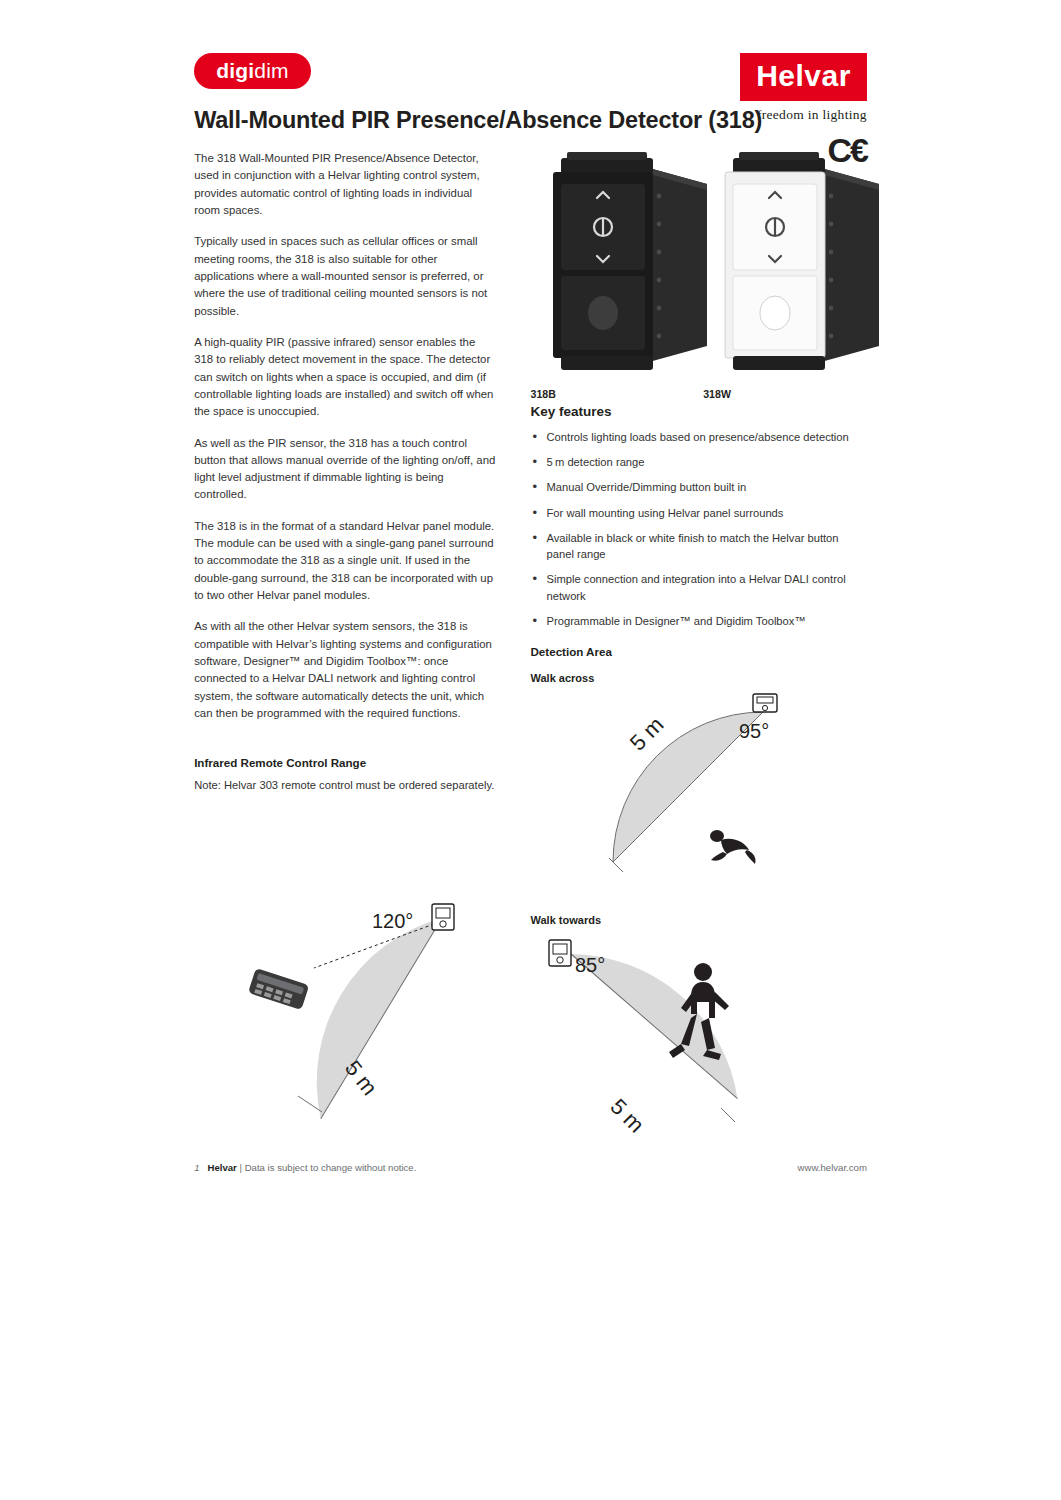digi dim
Helvar
freedom in lighting
C€
Wall-Mounted PIR Presence/Absence Detector (318)
The 318 Wall-Mounted PIR Presence/Absence Detector, used in conjunction with a Helvar lighting control system, provides automatic control of lighting loads in individual room spaces.
Typically used in spaces such as cellular offices or small meeting rooms, the 318 is also suitable for other applications where a wall-mounted sensor is preferred, or where the use of traditional ceiling mounted sensors is not possible.
A high-quality PIR (passive infrared) sensor enables the 318 to reliably detect movement in the space. The detector can switch on lights when a space is occupied, and dim (if controllable lighting loads are installed) and switch off when the space is unoccupied.
As well as the PIR sensor, the 318 has a touch control button that allows manual override of the lighting on/off, and light level adjustment if dimmable lighting is being controlled.
The 318 is in the format of a standard Helvar panel module. The module can be used with a single-gang panel surround to accommodate the 318 as a single unit. If used in the double-gang surround, the 318 can be incorporated with up to two other Helvar panel modules.
As with all the other Helvar system sensors, the 318 is compatible with Helvar’s lighting systems and configuration software, Designer™ and Digidim Toolbox™: once connected to a Helvar DALI network and lighting control system, the software automatically detects the unit, which can then be programmed with the required functions.
Infrared Remote Control Range
Note: Helvar 303 remote control must be ordered separately.
120° 5 m
318B
318W
Key features
Controls lighting loads based on presence/absence detection
5 m detection range
Manual Override/Dimming button built in
For wall mounting using Helvar panel surrounds
Available in black or white finish to match the Helvar button panel range
Simple connection and integration into a Helvar DALI control network
Programmable in Designer™ and Digidim Toolbox™
Detection Area
Walk across
95° 5 m
Walk towards
85° 5 m
1 Helvar | Data is subject to change without notice.
www.helvar.com